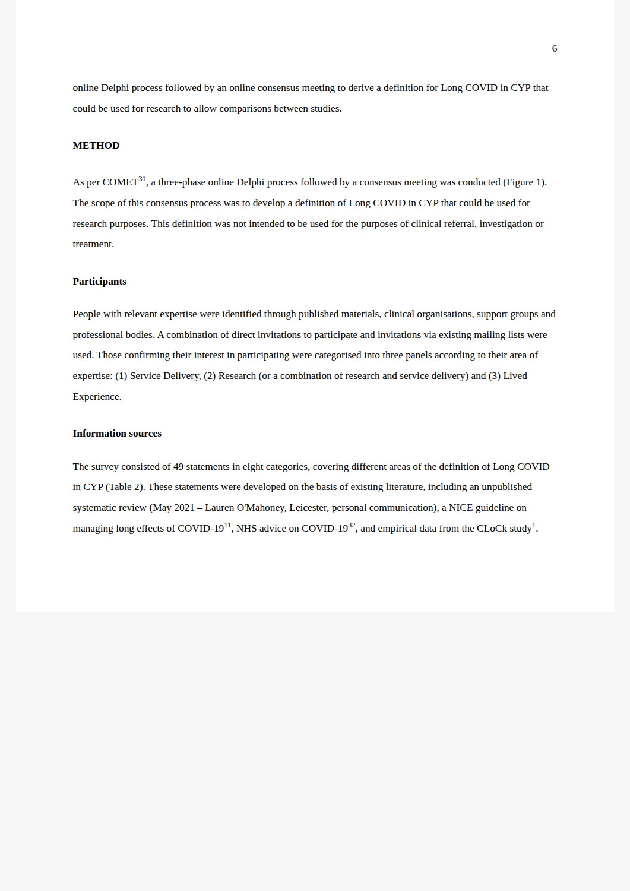6
online Delphi process followed by an online consensus meeting to derive a definition for Long COVID in CYP that could be used for research to allow comparisons between studies.
METHOD
As per COMET31, a three-phase online Delphi process followed by a consensus meeting was conducted (Figure 1). The scope of this consensus process was to develop a definition of Long COVID in CYP that could be used for research purposes. This definition was not intended to be used for the purposes of clinical referral, investigation or treatment.
Participants
People with relevant expertise were identified through published materials, clinical organisations, support groups and professional bodies. A combination of direct invitations to participate and invitations via existing mailing lists were used. Those confirming their interest in participating were categorised into three panels according to their area of expertise: (1) Service Delivery, (2) Research (or a combination of research and service delivery) and (3) Lived Experience.
Information sources
The survey consisted of 49 statements in eight categories, covering different areas of the definition of Long COVID in CYP (Table 2). These statements were developed on the basis of existing literature, including an unpublished systematic review (May 2021 – Lauren O'Mahoney, Leicester, personal communication), a NICE guideline on managing long effects of COVID-1911, NHS advice on COVID-1932, and empirical data from the CLoCk study1.